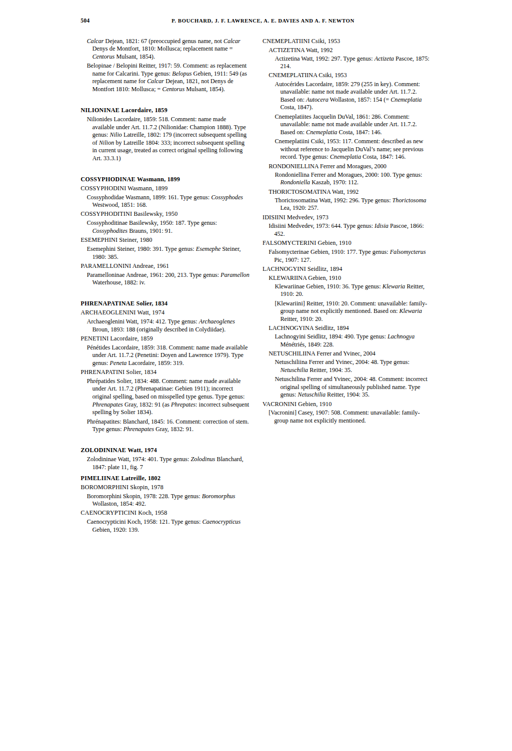504
P. Bouchard, J. F. Lawrence, A. E. Davies and A. F. Newton
Calcar Dejean, 1821: 67 (preoccupied genus name, not Calcar Denys de Montfort, 1810: Mollusca; replacement name = Centorus Mulsant, 1854).
Belopinae / Belopini Reitter, 1917: 59. Comment: as replacement name for Calcarini. Type genus: Belopus Gebien, 1911: 549 (as replacement name for Calcar Dejean, 1821, not Denys de Montfort 1810: Mollusca; = Centorus Mulsant, 1854).
NILIONINAE Lacordaire, 1859
Nilionides Lacordaire, 1859: 518. Comment: name made available under Art. 11.7.2 (Nilionidae: Champion 1888). Type genus: Nilio Latreille, 1802: 179 (incorrect subsequent spelling of Nilion by Latreille 1804: 333; incorrect subsequent spelling in current usage, treated as correct original spelling following Art. 33.3.1)
COSSYPHODINAE Wasmann, 1899
COSSYPHODINI Wasmann, 1899
Cossyphodidae Wasmann, 1899: 161. Type genus: Cossyphodes Westwood, 1851: 168.
COSSYPHODITINI Basilewsky, 1950
Cossyphoditinae Basilewsky, 1950: 187. Type genus: Cossyphodites Brauns, 1901: 91.
ESEMEPHINI Steiner, 1980
Esemephini Steiner, 1980: 391. Type genus: Esemephe Steiner, 1980: 385.
PARAMELLONINI Andreae, 1961
Paramelloninae Andreae, 1961: 200, 213. Type genus: Paramellon Waterhouse, 1882: iv.
PHRENAPATINAE Solier, 1834
ARCHAEOGLENINI Watt, 1974
Archaeoglenini Watt, 1974: 412. Type genus: Archaeoglenes Broun, 1893: 188 (originally described in Colydiidae).
PENETINI Lacordaire, 1859
Pénétides Lacordaire, 1859: 318. Comment: name made available under Art. 11.7.2 (Penetini: Doyen and Lawrence 1979). Type genus: Peneta Lacordaire, 1859: 319.
PHRENAPATINI Solier, 1834
Phrépatides Solier, 1834: 488. Comment: name made available under Art. 11.7.2 (Phrenapatinae: Gebien 1911); incorrect original spelling, based on misspelled type genus. Type genus: Phrenapates Gray, 1832: 91 (as Phrepates: incorrect subsequent spelling by Solier 1834).
Phrénapatites: Blanchard, 1845: 16. Comment: correction of stem. Type genus: Phrenapates Gray, 1832: 91.
ZOLODININAE Watt, 1974
Zolodininae Watt, 1974: 401. Type genus: Zolodinus Blanchard, 1847: plate 11, fig. 7
PIMELIINAE Latreille, 1802
BOROMORPHINI Skopin, 1978
Boromorphini Skopin, 1978: 228. Type genus: Boromorphus Wollaston, 1854: 492.
CAENOCRYPTICINI Koch, 1958
Caenocrypticini Koch, 1958: 121. Type genus: Caenocrypticus Gebien, 1920: 139.
CNEMEPLATIINI Csiki, 1953
ACTIZETINA Watt, 1992
Actizetina Watt, 1992: 297. Type genus: Actizeta Pascoe, 1875: 214.
CNEMEPLATIINA Csiki, 1953
Autocérides Lacordaire, 1859: 279 (255 in key). Comment: unavailable: name not made available under Art. 11.7.2. Based on: Autocera Wollaston, 1857: 154 (= Cnemeplatia Costa, 1847).
Cnemeplatiites Jacquelin DuVal, 1861: 286. Comment: unavailable: name not made available under Art. 11.7.2. Based on: Cnemeplatia Costa, 1847: 146.
Cnemeplatiini Csiki, 1953: 117. Comment: described as new without reference to Jacquelin DuVal’s name; see previous record. Type genus: Cnemeplatia Costa, 1847: 146.
RONDONIELLINA Ferrer and Moragues, 2000
Rondoniellina Ferrer and Moragues, 2000: 100. Type genus: Rondoniella Kaszab, 1970: 112.
THORICTOSOMATINA Watt, 1992
Thorictosomatina Watt, 1992: 296. Type genus: Thorictosoma Lea, 1920: 257.
IDISIINI Medvedev, 1973
Idisiini Medvedev, 1973: 644. Type genus: Idisia Pascoe, 1866: 452.
FALSOMYCTERINI Gebien, 1910
Falsomycterinae Gebien, 1910: 177. Type genus: Falsomycterus Pic, 1907: 127.
LACHNOGYINI Seidlitz, 1894
KLEWARIINA Gebien, 1910
Klewariinae Gebien, 1910: 36. Type genus: Klewaria Reitter, 1910: 20.
[Klewariini] Reitter, 1910: 20. Comment: unavailable: family-group name not explicitly mentioned. Based on: Klewaria Reitter, 1910: 20.
LACHNOGYINA Seidlitz, 1894
Lachnogyini Seidlitz, 1894: 490. Type genus: Lachnogya Ménétriés, 1849: 228.
NETUSCHILIINA Ferrer and Yvinec, 2004
Netuschiliina Ferrer and Yvinec, 2004: 48. Type genus: Netuschilia Reitter, 1904: 35.
Netuschilina Ferrer and Yvinec, 2004: 48. Comment: incorrect original spelling of simultaneously published name. Type genus: Netuschilia Reitter, 1904: 35.
VACRONINI Gebien, 1910
[Vacronini] Casey, 1907: 508. Comment: unavailable: family-group name not explicitly mentioned.